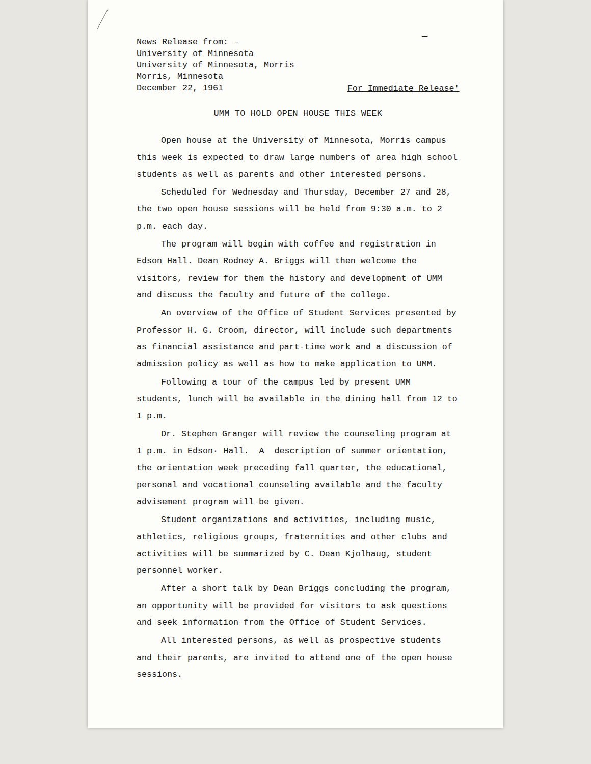—
News Release from: – University of Minnesota University of Minnesota, Morris Morris, Minnesota December 22, 1961
For Immediate Release'
UMM TO HOLD OPEN HOUSE THIS WEEK
Open house at the University of Minnesota, Morris campus this week is expected to draw large numbers of area high school students as well as parents and other interested persons.
Scheduled for Wednesday and Thursday, December 27 and 28, the two open house sessions will be held from 9:30 a.m. to 2 p.m. each day.
The program will begin with coffee and registration in Edson Hall. Dean Rodney A. Briggs will then welcome the visitors, review for them the history and development of UMM and discuss the faculty and future of the college.
An overview of the Office of Student Services presented by Professor H. G. Croom, director, will include such departments as financial assistance and part-time work and a discussion of admission policy as well as how to make application to UMM.
Following a tour of the campus led by present UMM students, lunch will be available in the dining hall from 12 to 1 p.m.
Dr. Stephen Granger will review the counseling program at 1 p.m. in Edson· Hall. A description of summer orientation, the orientation week preceding fall quarter, the educational, personal and vocational counseling available and the faculty advisement program will be given.
Student organizations and activities, including music, athletics, religious groups, fraternities and other clubs and activities will be summarized by C. Dean Kjolhaug, student personnel worker.
After a short talk by Dean Briggs concluding the program, an opportunity will be provided for visitors to ask questions and seek information from the Office of Student Services.
All interested persons, as well as prospective students and their parents, are invited to attend one of the open house sessions.